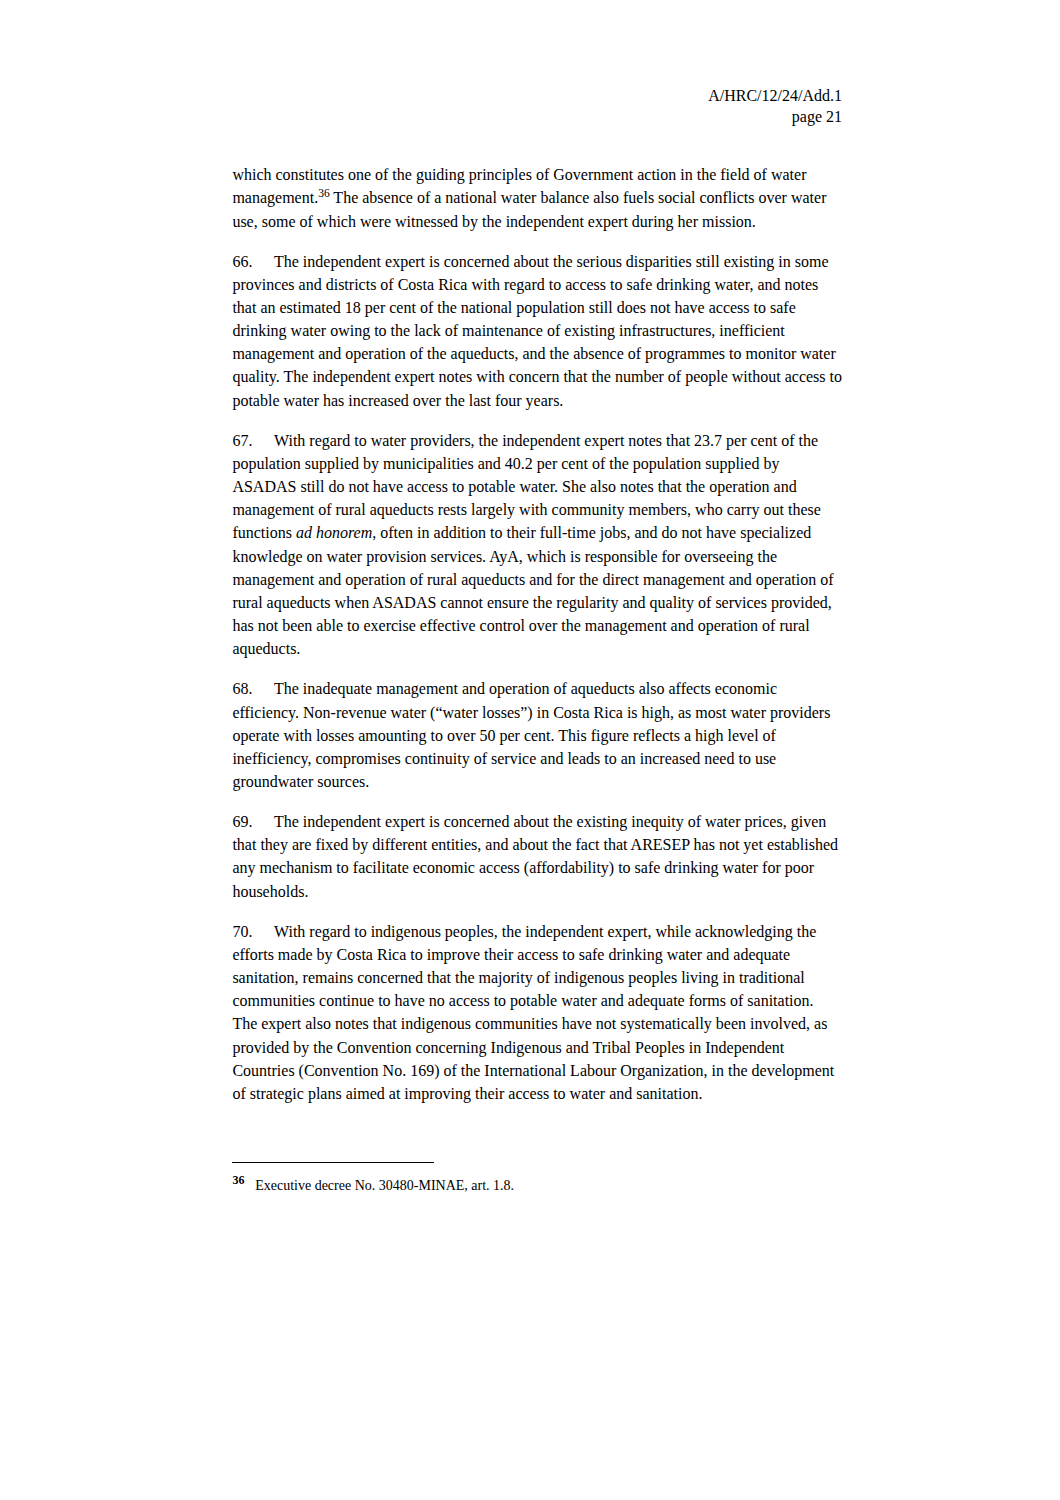A/HRC/12/24/Add.1 page 21
which constitutes one of the guiding principles of Government action in the field of water management.36 The absence of a national water balance also fuels social conflicts over water use, some of which were witnessed by the independent expert during her mission.
66. The independent expert is concerned about the serious disparities still existing in some provinces and districts of Costa Rica with regard to access to safe drinking water, and notes that an estimated 18 per cent of the national population still does not have access to safe drinking water owing to the lack of maintenance of existing infrastructures, inefficient management and operation of the aqueducts, and the absence of programmes to monitor water quality. The independent expert notes with concern that the number of people without access to potable water has increased over the last four years.
67. With regard to water providers, the independent expert notes that 23.7 per cent of the population supplied by municipalities and 40.2 per cent of the population supplied by ASADAS still do not have access to potable water. She also notes that the operation and management of rural aqueducts rests largely with community members, who carry out these functions ad honorem, often in addition to their full-time jobs, and do not have specialized knowledge on water provision services. AyA, which is responsible for overseeing the management and operation of rural aqueducts and for the direct management and operation of rural aqueducts when ASADAS cannot ensure the regularity and quality of services provided, has not been able to exercise effective control over the management and operation of rural aqueducts.
68. The inadequate management and operation of aqueducts also affects economic efficiency. Non-revenue water (“water losses”) in Costa Rica is high, as most water providers operate with losses amounting to over 50 per cent. This figure reflects a high level of inefficiency, compromises continuity of service and leads to an increased need to use groundwater sources.
69. The independent expert is concerned about the existing inequity of water prices, given that they are fixed by different entities, and about the fact that ARESEP has not yet established any mechanism to facilitate economic access (affordability) to safe drinking water for poor households.
70. With regard to indigenous peoples, the independent expert, while acknowledging the efforts made by Costa Rica to improve their access to safe drinking water and adequate sanitation, remains concerned that the majority of indigenous peoples living in traditional communities continue to have no access to potable water and adequate forms of sanitation. The expert also notes that indigenous communities have not systematically been involved, as provided by the Convention concerning Indigenous and Tribal Peoples in Independent Countries (Convention No. 169) of the International Labour Organization, in the development of strategic plans aimed at improving their access to water and sanitation.
36 Executive decree No. 30480-MINAE, art. 1.8.